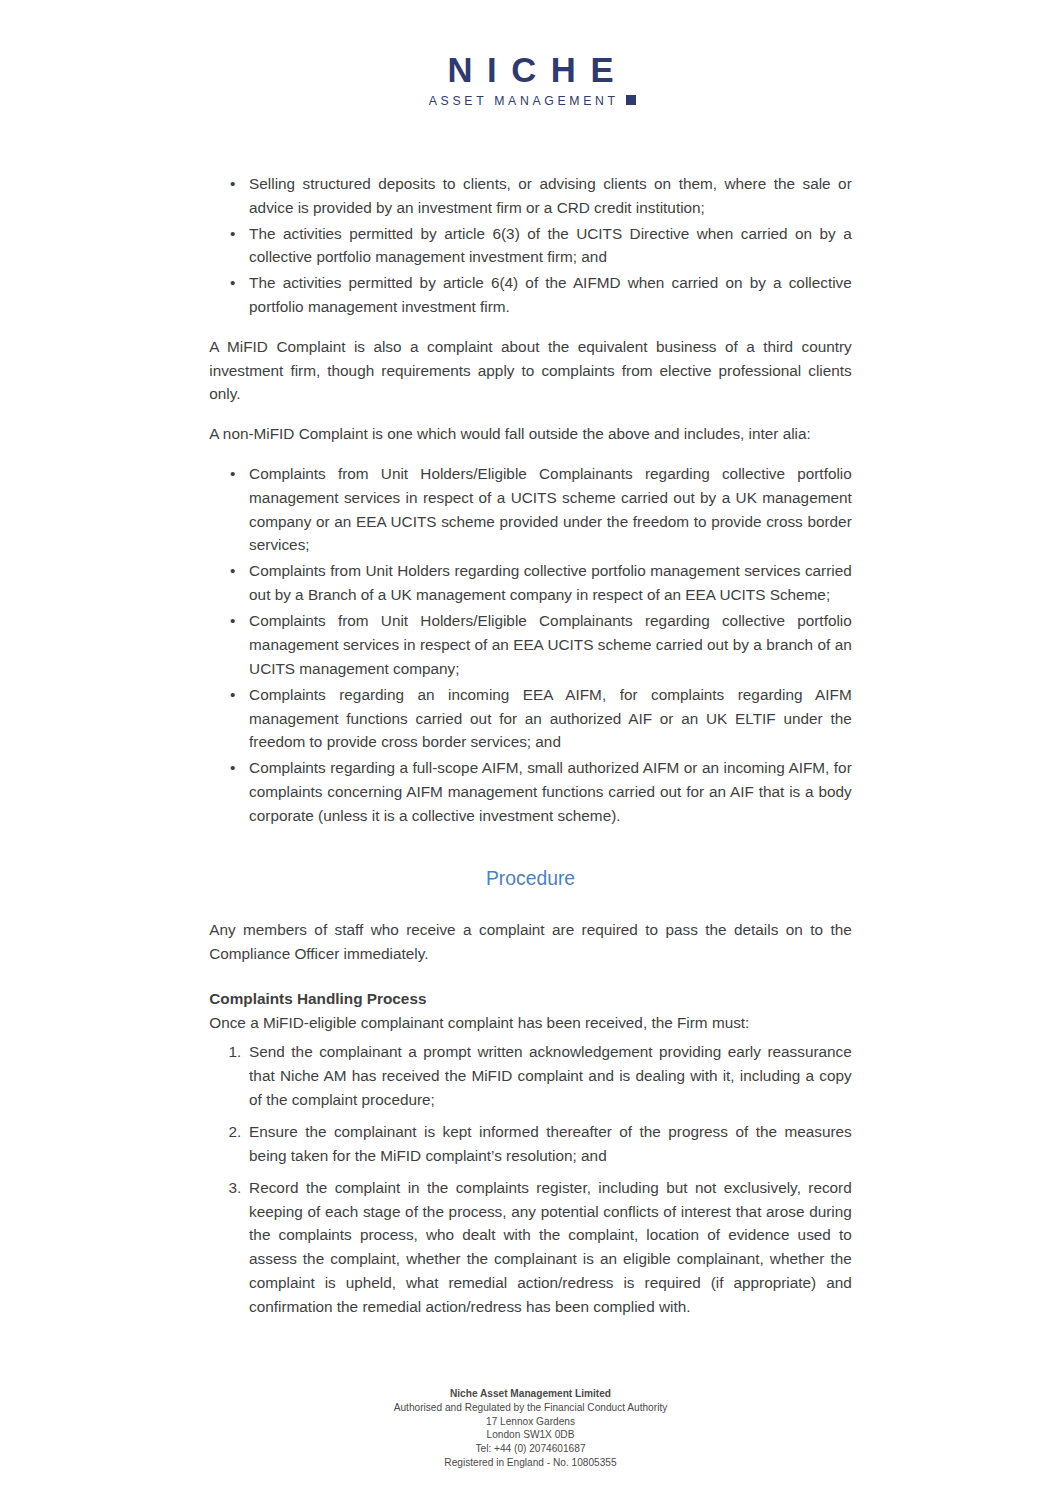NICHE
ASSET MANAGEMENT
Selling structured deposits to clients, or advising clients on them, where the sale or advice is provided by an investment firm or a CRD credit institution;
The activities permitted by article 6(3) of the UCITS Directive when carried on by a collective portfolio management investment firm; and
The activities permitted by article 6(4) of the AIFMD when carried on by a collective portfolio management investment firm.
A MiFID Complaint is also a complaint about the equivalent business of a third country investment firm, though requirements apply to complaints from elective professional clients only.
A non-MiFID Complaint is one which would fall outside the above and includes, inter alia:
Complaints from Unit Holders/Eligible Complainants regarding collective portfolio management services in respect of a UCITS scheme carried out by a UK management company or an EEA UCITS scheme provided under the freedom to provide cross border services;
Complaints from Unit Holders regarding collective portfolio management services carried out by a Branch of a UK management company in respect of an EEA UCITS Scheme;
Complaints from Unit Holders/Eligible Complainants regarding collective portfolio management services in respect of an EEA UCITS scheme carried out by a branch of an UCITS management company;
Complaints regarding an incoming EEA AIFM, for complaints regarding AIFM management functions carried out for an authorized AIF or an UK ELTIF under the freedom to provide cross border services; and
Complaints regarding a full-scope AIFM, small authorized AIFM or an incoming AIFM, for complaints concerning AIFM management functions carried out for an AIF that is a body corporate (unless it is a collective investment scheme).
Procedure
Any members of staff who receive a complaint are required to pass the details on to the Compliance Officer immediately.
Complaints Handling Process
Once a MiFID-eligible complainant complaint has been received, the Firm must:
Send the complainant a prompt written acknowledgement providing early reassurance that Niche AM has received the MiFID complaint and is dealing with it, including a copy of the complaint procedure;
Ensure the complainant is kept informed thereafter of the progress of the measures being taken for the MiFID complaint’s resolution; and
Record the complaint in the complaints register, including but not exclusively, record keeping of each stage of the process, any potential conflicts of interest that arose during the complaints process, who dealt with the complaint, location of evidence used to assess the complaint, whether the complainant is an eligible complainant, whether the complaint is upheld, what remedial action/redress is required (if appropriate) and confirmation the remedial action/redress has been complied with.
Niche Asset Management Limited
Authorised and Regulated by the Financial Conduct Authority
17 Lennox Gardens
London SW1X 0DB
Tel: +44 (0) 2074601687
Registered in England - No. 10805355